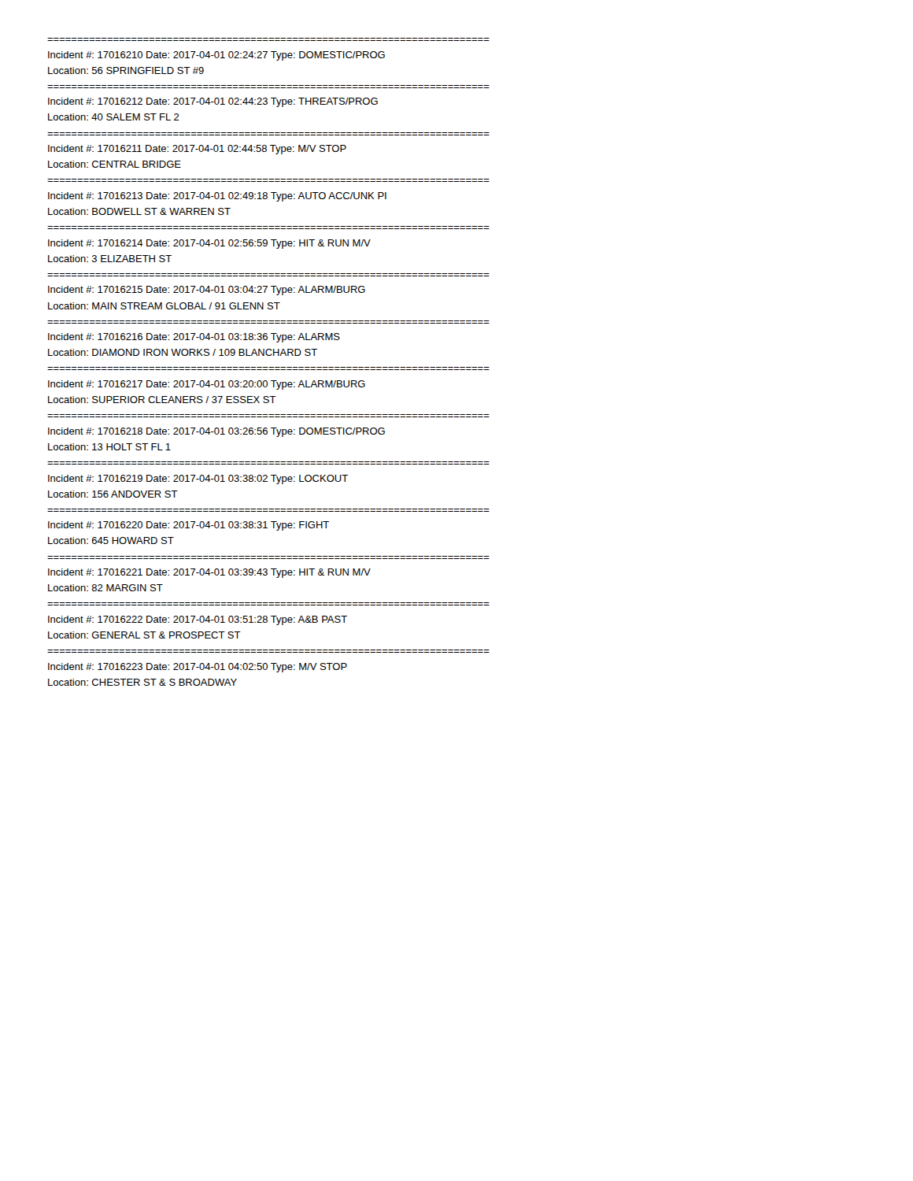==========================================================================
Incident #: 17016210 Date: 2017-04-01 02:24:27 Type: DOMESTIC/PROG
Location: 56 SPRINGFIELD ST #9
==========================================================================
Incident #: 17016212 Date: 2017-04-01 02:44:23 Type: THREATS/PROG
Location: 40 SALEM ST FL 2
==========================================================================
Incident #: 17016211 Date: 2017-04-01 02:44:58 Type: M/V STOP
Location: CENTRAL BRIDGE
==========================================================================
Incident #: 17016213 Date: 2017-04-01 02:49:18 Type: AUTO ACC/UNK PI
Location: BODWELL ST & WARREN ST
==========================================================================
Incident #: 17016214 Date: 2017-04-01 02:56:59 Type: HIT & RUN M/V
Location: 3 ELIZABETH ST
==========================================================================
Incident #: 17016215 Date: 2017-04-01 03:04:27 Type: ALARM/BURG
Location: MAIN STREAM GLOBAL / 91 GLENN ST
==========================================================================
Incident #: 17016216 Date: 2017-04-01 03:18:36 Type: ALARMS
Location: DIAMOND IRON WORKS / 109 BLANCHARD ST
==========================================================================
Incident #: 17016217 Date: 2017-04-01 03:20:00 Type: ALARM/BURG
Location: SUPERIOR CLEANERS / 37 ESSEX ST
==========================================================================
Incident #: 17016218 Date: 2017-04-01 03:26:56 Type: DOMESTIC/PROG
Location: 13 HOLT ST FL 1
==========================================================================
Incident #: 17016219 Date: 2017-04-01 03:38:02 Type: LOCKOUT
Location: 156 ANDOVER ST
==========================================================================
Incident #: 17016220 Date: 2017-04-01 03:38:31 Type: FIGHT
Location: 645 HOWARD ST
==========================================================================
Incident #: 17016221 Date: 2017-04-01 03:39:43 Type: HIT & RUN M/V
Location: 82 MARGIN ST
==========================================================================
Incident #: 17016222 Date: 2017-04-01 03:51:28 Type: A&B PAST
Location: GENERAL ST & PROSPECT ST
==========================================================================
Incident #: 17016223 Date: 2017-04-01 04:02:50 Type: M/V STOP
Location: CHESTER ST & S BROADWAY